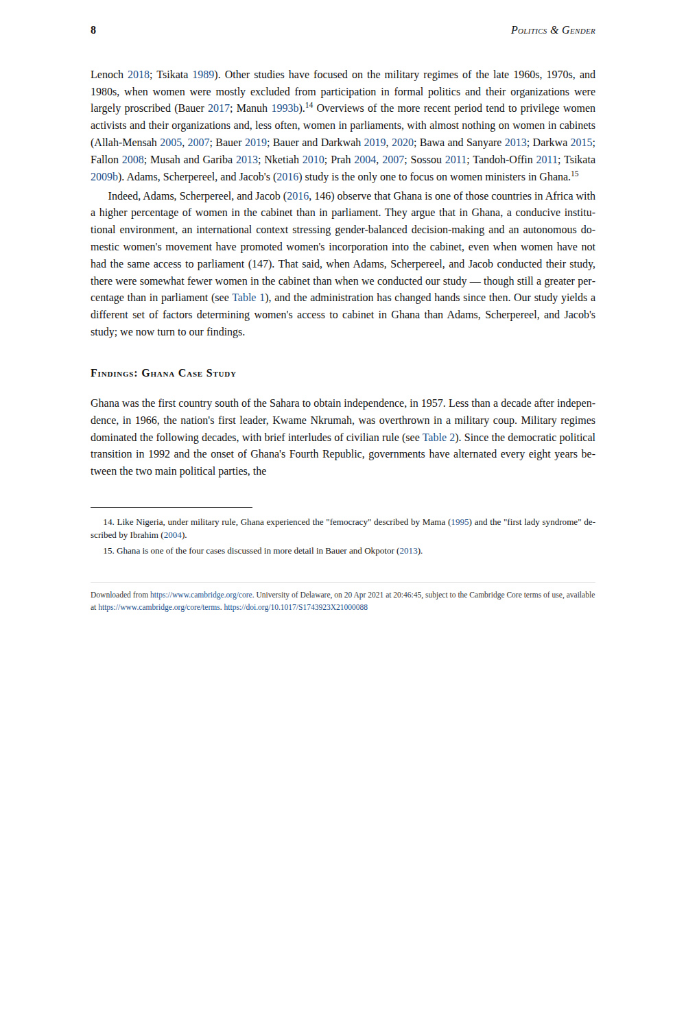8 Politics & Gender
Lenoch 2018; Tsikata 1989). Other studies have focused on the military regimes of the late 1960s, 1970s, and 1980s, when women were mostly excluded from participation in formal politics and their organizations were largely proscribed (Bauer 2017; Manuh 1993b).14 Overviews of the more recent period tend to privilege women activists and their organizations and, less often, women in parliaments, with almost nothing on women in cabinets (Allah-Mensah 2005, 2007; Bauer 2019; Bauer and Darkwah 2019, 2020; Bawa and Sanyare 2013; Darkwa 2015; Fallon 2008; Musah and Gariba 2013; Nketiah 2010; Prah 2004, 2007; Sossou 2011; Tandoh-Offin 2011; Tsikata 2009b). Adams, Scherpereel, and Jacob's (2016) study is the only one to focus on women ministers in Ghana.15
Indeed, Adams, Scherpereel, and Jacob (2016, 146) observe that Ghana is one of those countries in Africa with a higher percentage of women in the cabinet than in parliament. They argue that in Ghana, a conducive institutional environment, an international context stressing gender-balanced decision-making and an autonomous domestic women's movement have promoted women's incorporation into the cabinet, even when women have not had the same access to parliament (147). That said, when Adams, Scherpereel, and Jacob conducted their study, there were somewhat fewer women in the cabinet than when we conducted our study — though still a greater percentage than in parliament (see Table 1), and the administration has changed hands since then. Our study yields a different set of factors determining women's access to cabinet in Ghana than Adams, Scherpereel, and Jacob's study; we now turn to our findings.
Findings: Ghana Case Study
Ghana was the first country south of the Sahara to obtain independence, in 1957. Less than a decade after independence, in 1966, the nation's first leader, Kwame Nkrumah, was overthrown in a military coup. Military regimes dominated the following decades, with brief interludes of civilian rule (see Table 2). Since the democratic political transition in 1992 and the onset of Ghana's Fourth Republic, governments have alternated every eight years between the two main political parties, the
14. Like Nigeria, under military rule, Ghana experienced the "femocracy" described by Mama (1995) and the "first lady syndrome" described by Ibrahim (2004).
15. Ghana is one of the four cases discussed in more detail in Bauer and Okpotor (2013).
Downloaded from https://www.cambridge.org/core. University of Delaware, on 20 Apr 2021 at 20:46:45, subject to the Cambridge Core terms of use, available at https://www.cambridge.org/core/terms. https://doi.org/10.1017/S1743923X21000088